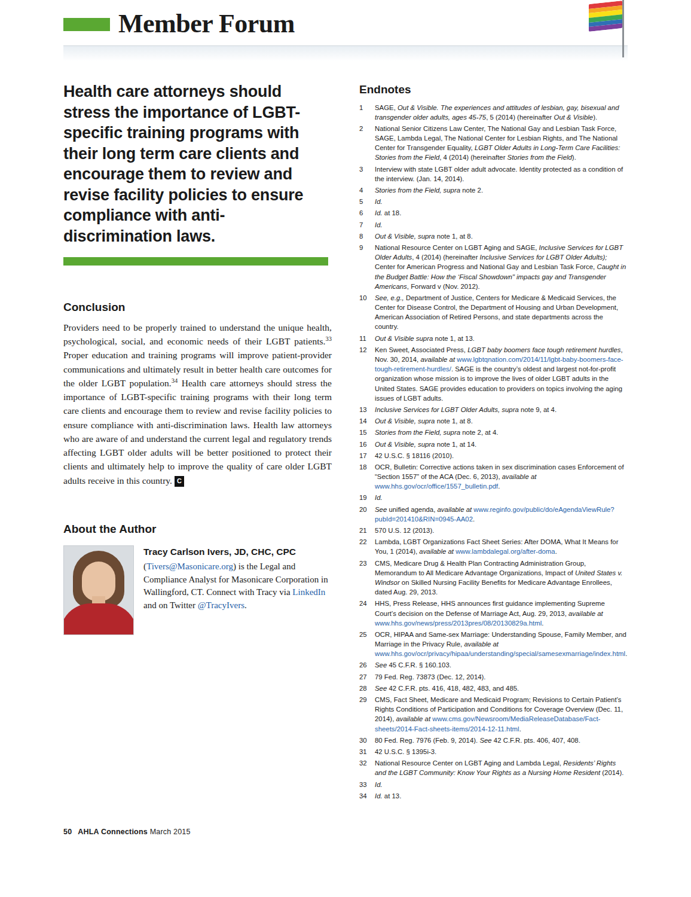Member Forum
Health care attorneys should stress the importance of LGBT-specific training programs with their long term care clients and encourage them to review and revise facility policies to ensure compliance with anti-discrimination laws.
Conclusion
Providers need to be properly trained to understand the unique health, psychological, social, and economic needs of their LGBT patients.33 Proper education and training programs will improve patient-provider communications and ultimately result in better health care outcomes for the older LGBT population.34 Health care attorneys should stress the importance of LGBT-specific training programs with their long term care clients and encourage them to review and revise facility policies to ensure compliance with anti-discrimination laws. Health law attorneys who are aware of and understand the current legal and regulatory trends affecting LGBT older adults will be better positioned to protect their clients and ultimately help to improve the quality of care older LGBT adults receive in this country.C
About the Author
Tracy Carlson Ivers, JD, CHC, CPC (Tivers@Masonicare.org) is the Legal and Compliance Analyst for Masonicare Corporation in Wallingford, CT. Connect with Tracy via LinkedIn and on Twitter @TracyIvers.
Endnotes
SAGE, Out & Visible. The experiences and attitudes of lesbian, gay, bisexual and transgender older adults, ages 45-75, 5 (2014) (hereinafter Out & Visible).
National Senior Citizens Law Center, The National Gay and Lesbian Task Force, SAGE, Lambda Legal, The National Center for Lesbian Rights, and The National Center for Transgender Equality, LGBT Older Adults in Long-Term Care Facilities: Stories from the Field, 4 (2014) (hereinafter Stories from the Field).
Interview with state LGBT older adult advocate. Identity protected as a condition of the interview. (Jan. 14, 2014).
Stories from the Field, supra note 2.
Id.
Id. at 18.
Id.
Out & Visible, supra note 1, at 8.
National Resource Center on LGBT Aging and SAGE, Inclusive Services for LGBT Older Adults, 4 (2014) (hereinafter Inclusive Services for LGBT Older Adults); Center for American Progress and National Gay and Lesbian Task Force, Caught in the Budget Battle: How the ‘Fiscal Showdown" impacts gay and Transgender Americans, Forward v (Nov. 2012).
See, e.g., Department of Justice, Centers for Medicare & Medicaid Services, the Center for Disease Control, the Department of Housing and Urban Development, American Association of Retired Persons, and state departments across the country.
Out & Visible supra note 1, at 13.
Ken Sweet, Associated Press, LGBT baby boomers face tough retirement hurdles, Nov. 30, 2014, available at www.lgbtqnation.com/2014/11/lgbt-baby-boomers-face-tough-retirement-hurdles/. SAGE is the country’s oldest and largest not-for-profit organization whose mission is to improve the lives of older LGBT adults in the United States. SAGE provides education to providers on topics involving the aging issues of LGBT adults.
Inclusive Services for LGBT Older Adults, supra note 9, at 4.
Out & Visible, supra note 1, at 8.
Stories from the Field, supra note 2, at 4.
Out & Visible, supra note 1, at 14.
42 U.S.C. § 18116 (2010).
OCR, Bulletin: Corrective actions taken in sex discrimination cases Enforcement of “Section 1557” of the ACA (Dec. 6, 2013), available at www.hhs.gov/ocr/office/1557_bulletin.pdf.
Id.
See unified agenda, available at www.reginfo.gov/public/do/eAgendaViewRule?pubId=201410&RIN=0945-AA02.
570 U.S. 12 (2013).
Lambda, LGBT Organizations Fact Sheet Series: After DOMA, What It Means for You, 1 (2014), available at www.lambdalegal.org/after-doma.
CMS, Medicare Drug & Health Plan Contracting Administration Group, Memorandum to All Medicare Advantage Organizations, Impact of United States v. Windsor on Skilled Nursing Facility Benefits for Medicare Advantage Enrollees, dated Aug. 29, 2013.
HHS, Press Release, HHS announces first guidance implementing Supreme Court’s decision on the Defense of Marriage Act, Aug. 29, 2013, available at www.hhs.gov/news/press/2013pres/08/20130829a.html.
OCR, HIPAA and Same-sex Marriage: Understanding Spouse, Family Member, and Marriage in the Privacy Rule, available at www.hhs.gov/ocr/privacy/hipaa/understanding/special/samesexmarriage/index.html.
See 45 C.F.R. § 160.103.
79 Fed. Reg. 73873 (Dec. 12, 2014).
See 42 C.F.R. pts. 416, 418, 482, 483, and 485.
CMS, Fact Sheet, Medicare and Medicaid Program; Revisions to Certain Patient’s Rights Conditions of Participation and Conditions for Coverage Overview (Dec. 11, 2014), available at www.cms.gov/Newsroom/MediaReleaseDatabase/Fact-sheets/2014-Fact-sheets-items/2014-12-11.html.
80 Fed. Reg. 7976 (Feb. 9, 2014). See 42 C.F.R. pts. 406, 407, 408.
42 U.S.C. § 1395i-3.
National Resource Center on LGBT Aging and Lambda Legal, Residents’ Rights and the LGBT Community: Know Your Rights as a Nursing Home Resident (2014).
Id.
Id. at 13.
50 AHLA Connections March 2015